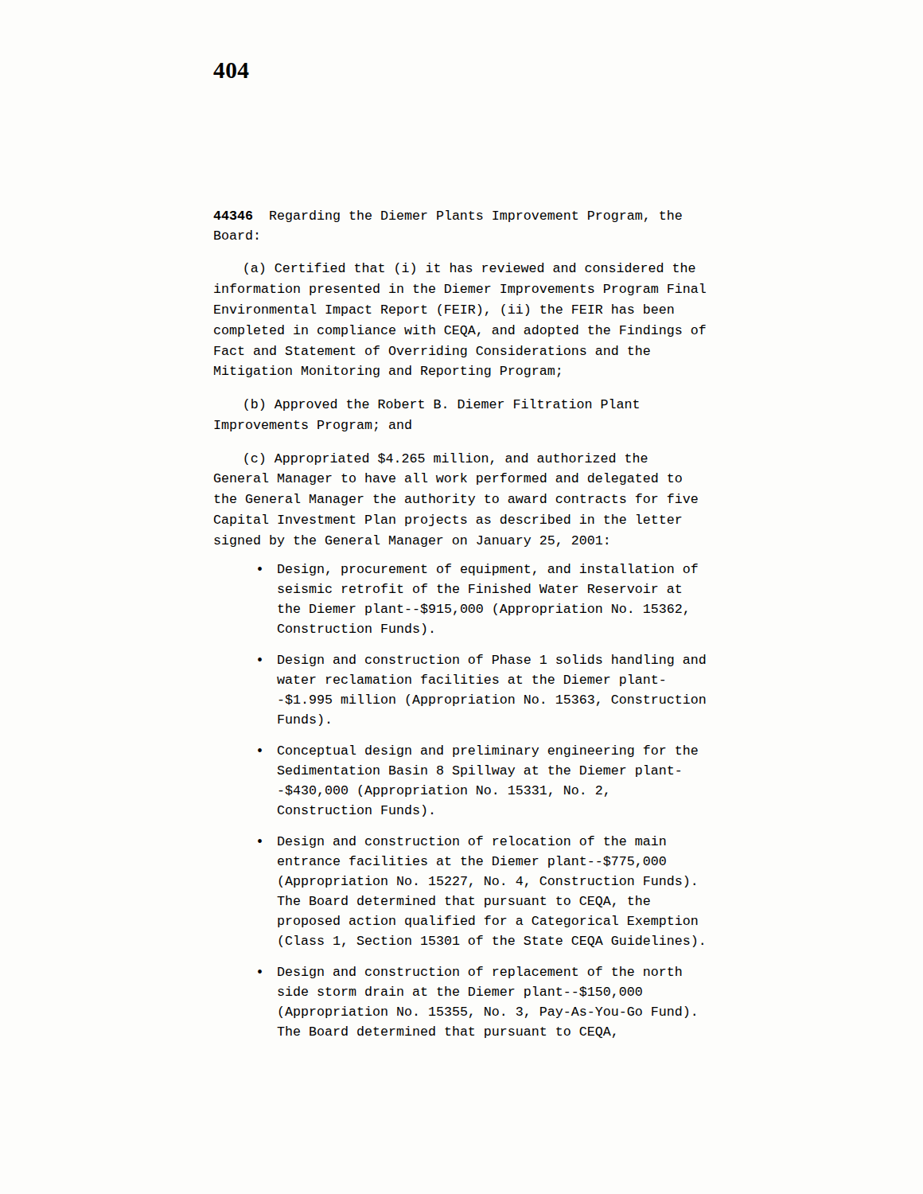404
44346 Regarding the Diemer Plants Improvement Program, the Board:
(a) Certified that (i) it has reviewed and considered the information presented in the Diemer Improvements Program Final Environmental Impact Report (FEIR), (ii) the FEIR has been completed in compliance with CEQA, and adopted the Findings of Fact and Statement of Overriding Considerations and the Mitigation Monitoring and Reporting Program;
(b) Approved the Robert B. Diemer Filtration Plant Improvements Program; and
(c) Appropriated $4.265 million, and authorized the General Manager to have all work performed and delegated to the General Manager the authority to award contracts for five Capital Investment Plan projects as described in the letter signed by the General Manager on January 25, 2001:
Design, procurement of equipment, and installation of seismic retrofit of the Finished Water Reservoir at the Diemer plant--$915,000 (Appropriation No. 15362, Construction Funds).
Design and construction of Phase 1 solids handling and water reclamation facilities at the Diemer plant--$1.995 million (Appropriation No. 15363, Construction Funds).
Conceptual design and preliminary engineering for the Sedimentation Basin 8 Spillway at the Diemer plant--$430,000 (Appropriation No. 15331, No. 2, Construction Funds).
Design and construction of relocation of the main entrance facilities at the Diemer plant--$775,000 (Appropriation No. 15227, No. 4, Construction Funds). The Board determined that pursuant to CEQA, the proposed action qualified for a Categorical Exemption (Class 1, Section 15301 of the State CEQA Guidelines).
Design and construction of replacement of the north side storm drain at the Diemer plant--$150,000 (Appropriation No. 15355, No. 3, Pay-As-You-Go Fund). The Board determined that pursuant to CEQA,